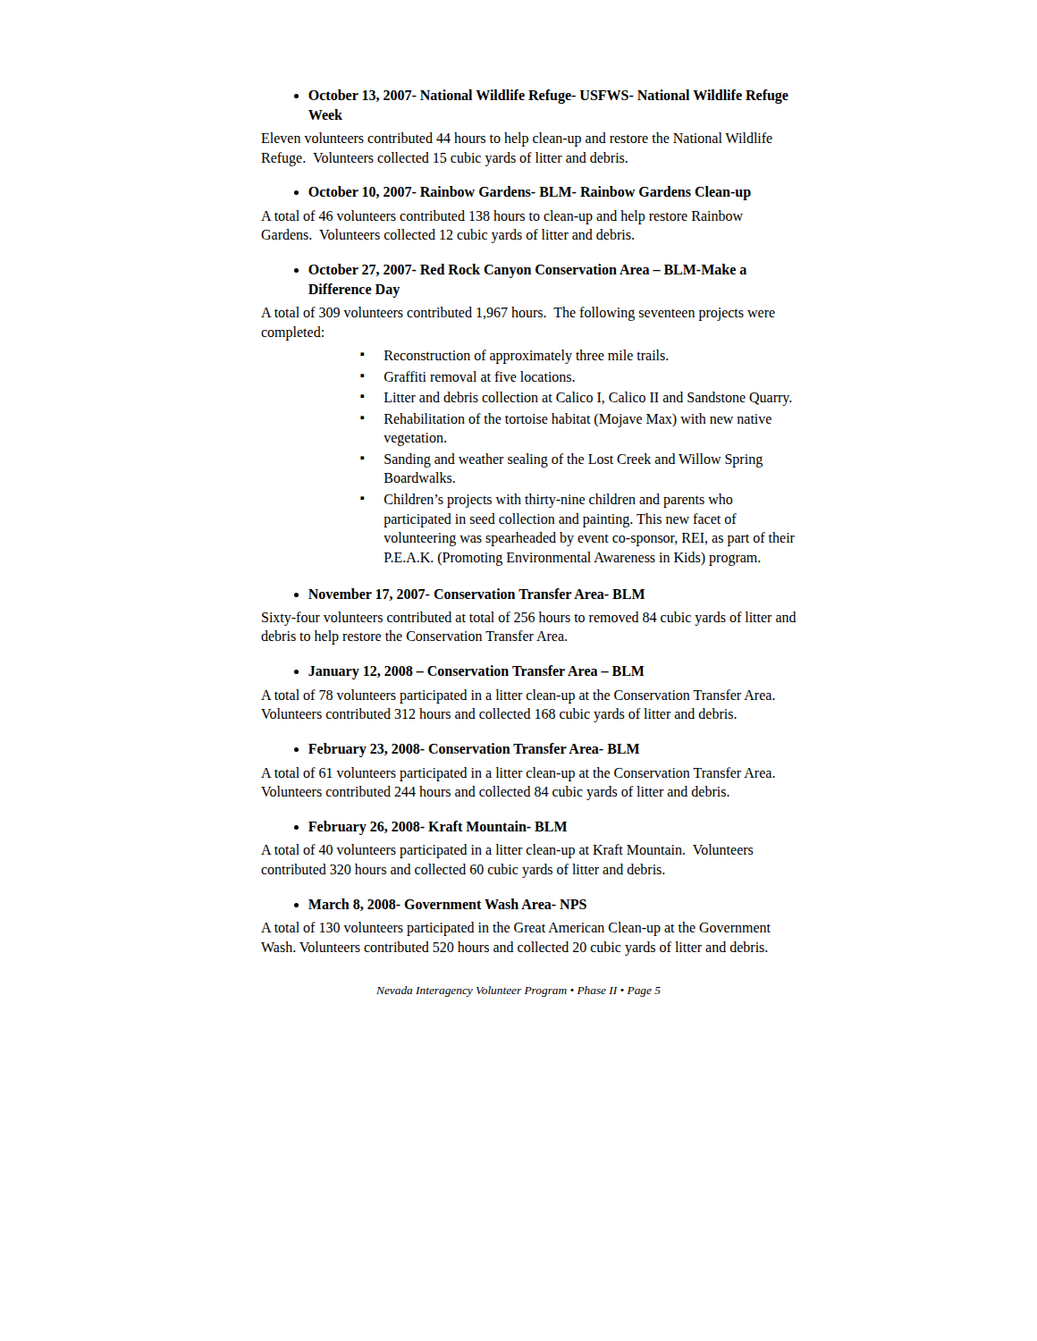October 13, 2007- National Wildlife Refuge- USFWS- National Wildlife Refuge Week
Eleven volunteers contributed 44 hours to help clean-up and restore the National Wildlife Refuge. Volunteers collected 15 cubic yards of litter and debris.
October 10, 2007- Rainbow Gardens- BLM- Rainbow Gardens Clean-up
A total of 46 volunteers contributed 138 hours to clean-up and help restore Rainbow Gardens. Volunteers collected 12 cubic yards of litter and debris.
October 27, 2007- Red Rock Canyon Conservation Area – BLM-Make a Difference Day
A total of 309 volunteers contributed 1,967 hours. The following seventeen projects were completed:
Reconstruction of approximately three mile trails.
Graffiti removal at five locations.
Litter and debris collection at Calico I, Calico II and Sandstone Quarry.
Rehabilitation of the tortoise habitat (Mojave Max) with new native vegetation.
Sanding and weather sealing of the Lost Creek and Willow Spring Boardwalks.
Children’s projects with thirty-nine children and parents who participated in seed collection and painting. This new facet of volunteering was spearheaded by event co-sponsor, REI, as part of their P.E.A.K. (Promoting Environmental Awareness in Kids) program.
November 17, 2007- Conservation Transfer Area- BLM
Sixty-four volunteers contributed at total of 256 hours to removed 84 cubic yards of litter and debris to help restore the Conservation Transfer Area.
January 12, 2008 – Conservation Transfer Area – BLM
A total of 78 volunteers participated in a litter clean-up at the Conservation Transfer Area. Volunteers contributed 312 hours and collected 168 cubic yards of litter and debris.
February 23, 2008- Conservation Transfer Area- BLM
A total of 61 volunteers participated in a litter clean-up at the Conservation Transfer Area. Volunteers contributed 244 hours and collected 84 cubic yards of litter and debris.
February 26, 2008- Kraft Mountain- BLM
A total of 40 volunteers participated in a litter clean-up at Kraft Mountain. Volunteers contributed 320 hours and collected 60 cubic yards of litter and debris.
March 8, 2008- Government Wash Area- NPS
A total of 130 volunteers participated in the Great American Clean-up at the Government Wash. Volunteers contributed 520 hours and collected 20 cubic yards of litter and debris.
Nevada Interagency Volunteer Program • Phase II • Page 5